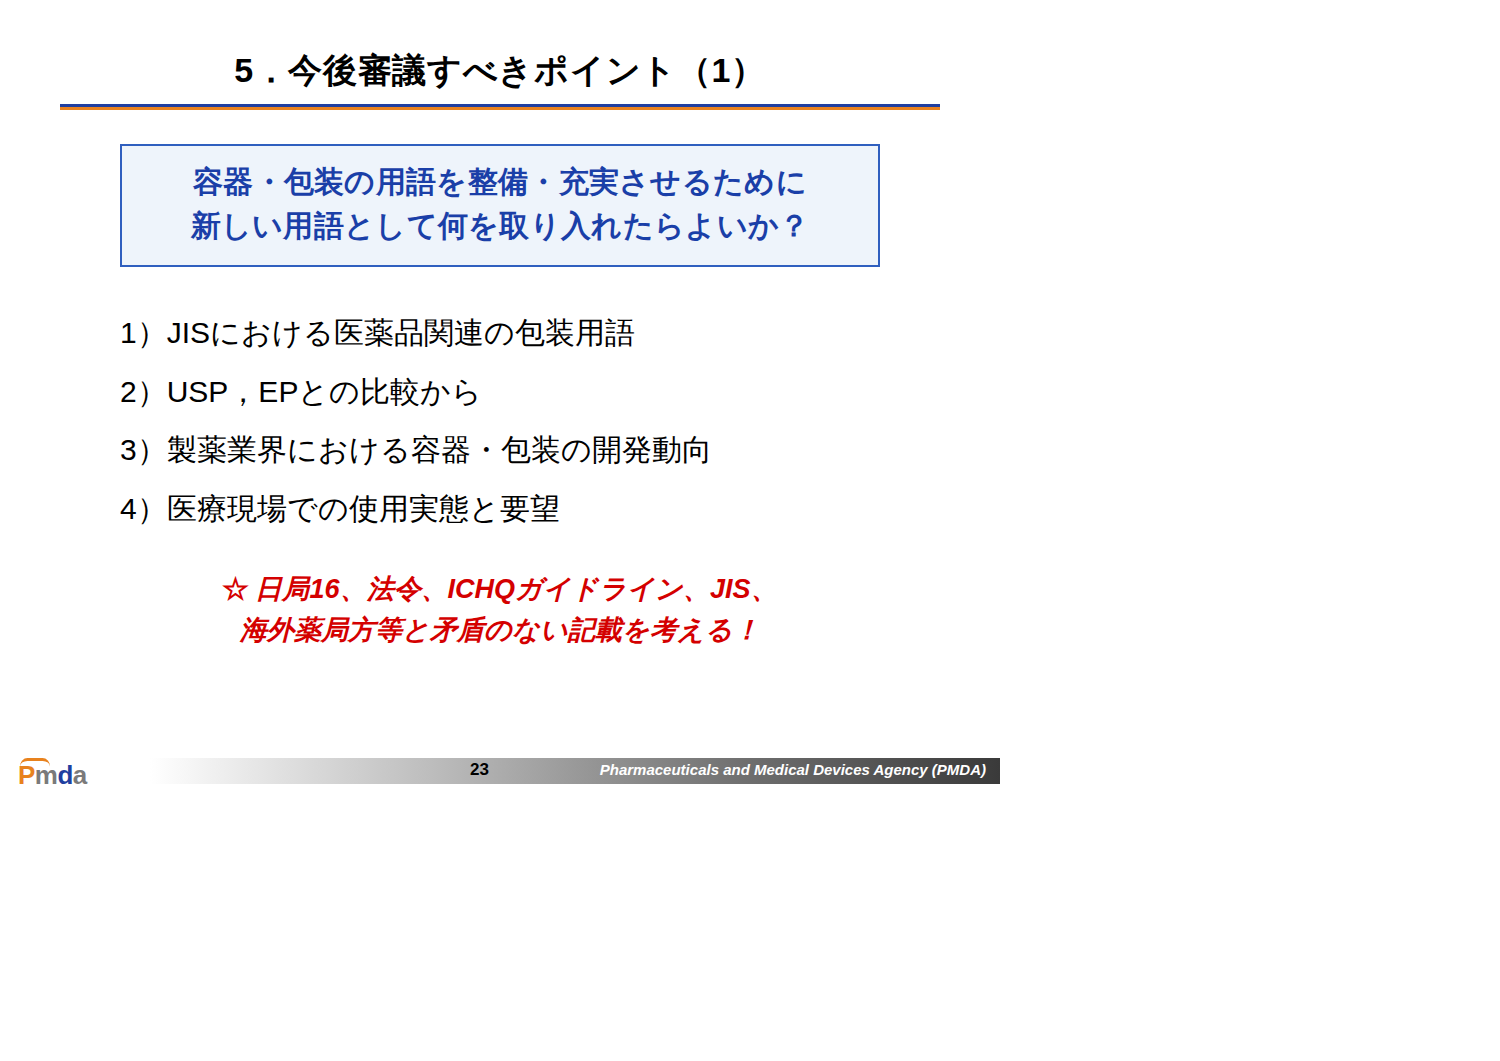5．今後審議すべきポイント（1）
容器・包装の用語を整備・充実させるために
新しい用語として何を取り入れたらよいか？
1）JISにおける医薬品関連の包装用語
2）USP，EPとの比較から
3）製薬業界における容器・包装の開発動向
4）医療現場での使用実態と要望
☆日局16、法令、ICHQガイドライン、JIS、
海外薬局方等と矛盾のない記載を考える！
23
Pharmaceuticals and Medical Devices Agency (PMDA)
Pmda